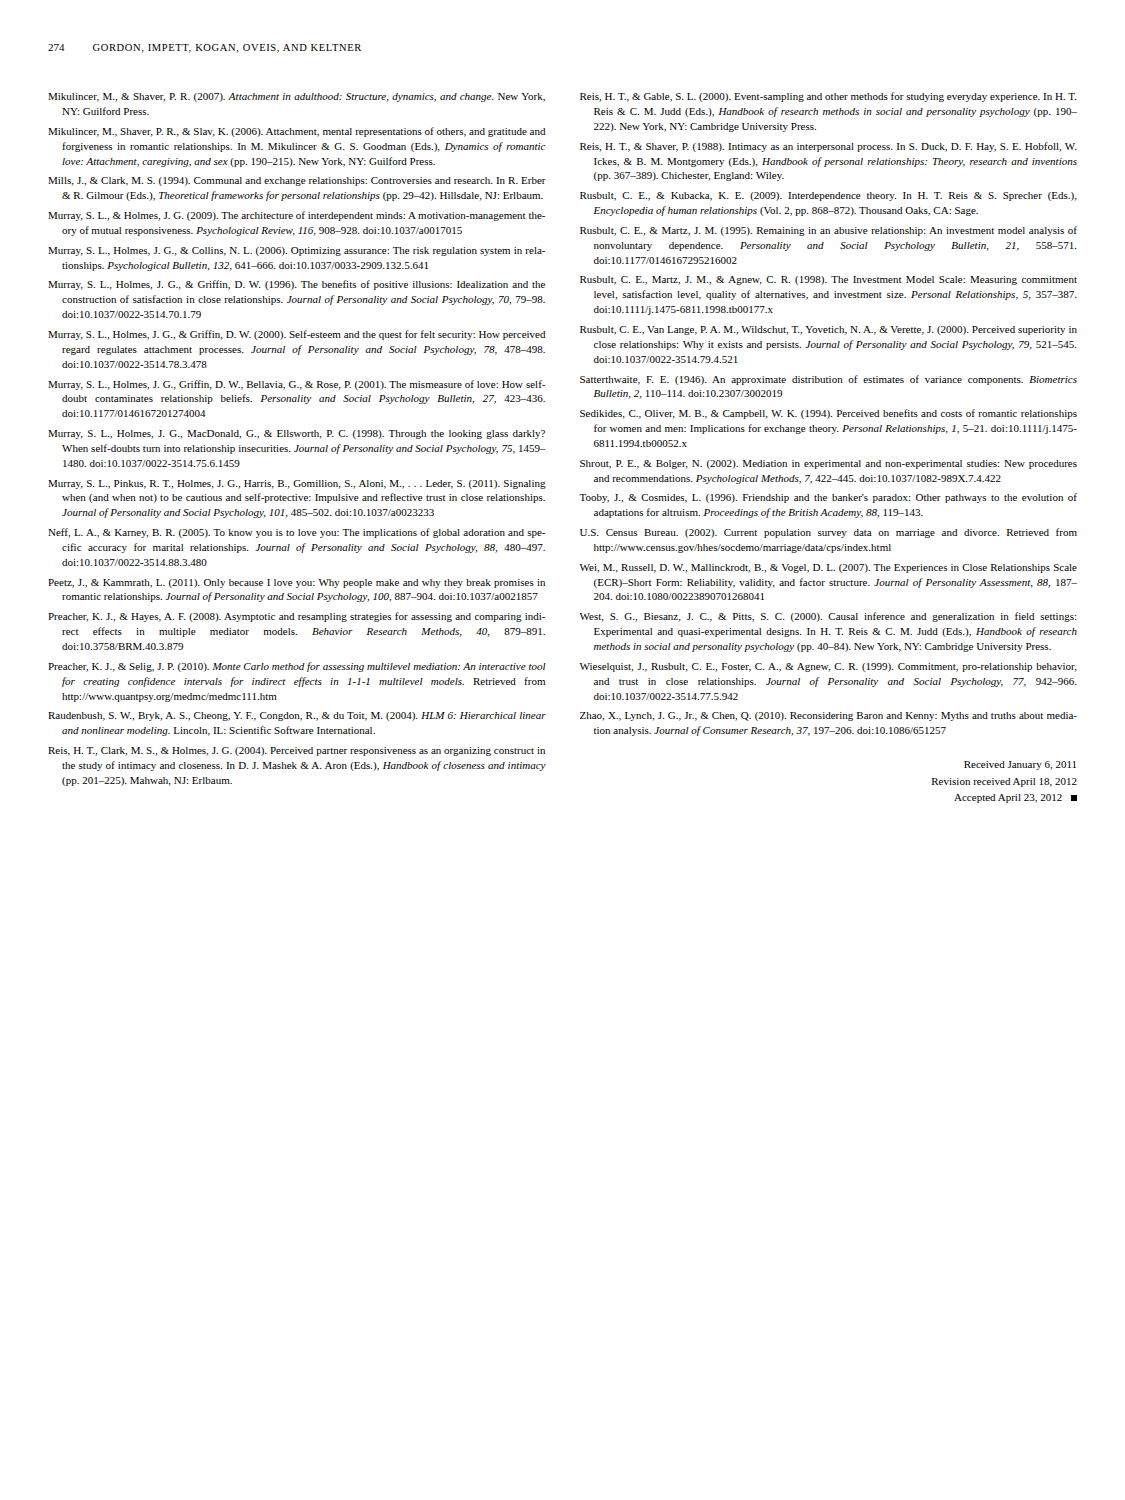274 GORDON, IMPETT, KOGAN, OVEIS, AND KELTNER
Mikulincer, M., & Shaver, P. R. (2007). Attachment in adulthood: Structure, dynamics, and change. New York, NY: Guilford Press.
Mikulincer, M., Shaver, P. R., & Slav, K. (2006). Attachment, mental representations of others, and gratitude and forgiveness in romantic relationships. In M. Mikulincer & G. S. Goodman (Eds.), Dynamics of romantic love: Attachment, caregiving, and sex (pp. 190–215). New York, NY: Guilford Press.
Mills, J., & Clark, M. S. (1994). Communal and exchange relationships: Controversies and research. In R. Erber & R. Gilmour (Eds.), Theoretical frameworks for personal relationships (pp. 29–42). Hillsdale, NJ: Erlbaum.
Murray, S. L., & Holmes, J. G. (2009). The architecture of interdependent minds: A motivation-management theory of mutual responsiveness. Psychological Review, 116, 908–928. doi:10.1037/a0017015
Murray, S. L., Holmes, J. G., & Collins, N. L. (2006). Optimizing assurance: The risk regulation system in relationships. Psychological Bulletin, 132, 641–666. doi:10.1037/0033-2909.132.5.641
Murray, S. L., Holmes, J. G., & Griffin, D. W. (1996). The benefits of positive illusions: Idealization and the construction of satisfaction in close relationships. Journal of Personality and Social Psychology, 70, 79–98. doi:10.1037/0022-3514.70.1.79
Murray, S. L., Holmes, J. G., & Griffin, D. W. (2000). Self-esteem and the quest for felt security: How perceived regard regulates attachment processes. Journal of Personality and Social Psychology, 78, 478–498. doi:10.1037/0022-3514.78.3.478
Murray, S. L., Holmes, J. G., Griffin, D. W., Bellavia, G., & Rose, P. (2001). The mismeasure of love: How self-doubt contaminates relationship beliefs. Personality and Social Psychology Bulletin, 27, 423–436. doi:10.1177/0146167201274004
Murray, S. L., Holmes, J. G., MacDonald, G., & Ellsworth, P. C. (1998). Through the looking glass darkly? When self-doubts turn into relationship insecurities. Journal of Personality and Social Psychology, 75, 1459–1480. doi:10.1037/0022-3514.75.6.1459
Murray, S. L., Pinkus, R. T., Holmes, J. G., Harris, B., Gomillion, S., Aloni, M., . . . Leder, S. (2011). Signaling when (and when not) to be cautious and self-protective: Impulsive and reflective trust in close relationships. Journal of Personality and Social Psychology, 101, 485–502. doi:10.1037/a0023233
Neff, L. A., & Karney, B. R. (2005). To know you is to love you: The implications of global adoration and specific accuracy for marital relationships. Journal of Personality and Social Psychology, 88, 480–497. doi:10.1037/0022-3514.88.3.480
Peetz, J., & Kammrath, L. (2011). Only because I love you: Why people make and why they break promises in romantic relationships. Journal of Personality and Social Psychology, 100, 887–904. doi:10.1037/a0021857
Preacher, K. J., & Hayes, A. F. (2008). Asymptotic and resampling strategies for assessing and comparing indirect effects in multiple mediator models. Behavior Research Methods, 40, 879–891. doi:10.3758/BRM.40.3.879
Preacher, K. J., & Selig, J. P. (2010). Monte Carlo method for assessing multilevel mediation: An interactive tool for creating confidence intervals for indirect effects in 1-1-1 multilevel models. Retrieved from http://www.quantpsy.org/medmc/medmc111.htm
Raudenbush, S. W., Bryk, A. S., Cheong, Y. F., Congdon, R., & du Toit, M. (2004). HLM 6: Hierarchical linear and nonlinear modeling. Lincoln, IL: Scientific Software International.
Reis, H. T., Clark, M. S., & Holmes, J. G. (2004). Perceived partner responsiveness as an organizing construct in the study of intimacy and closeness. In D. J. Mashek & A. Aron (Eds.), Handbook of closeness and intimacy (pp. 201–225). Mahwah, NJ: Erlbaum.
Reis, H. T., & Gable, S. L. (2000). Event-sampling and other methods for studying everyday experience. In H. T. Reis & C. M. Judd (Eds.), Handbook of research methods in social and personality psychology (pp. 190–222). New York, NY: Cambridge University Press.
Reis, H. T., & Shaver, P. (1988). Intimacy as an interpersonal process. In S. Duck, D. F. Hay, S. E. Hobfoll, W. Ickes, & B. M. Montgomery (Eds.), Handbook of personal relationships: Theory, research and inventions (pp. 367–389). Chichester, England: Wiley.
Rusbult, C. E., & Kubacka, K. E. (2009). Interdependence theory. In H. T. Reis & S. Sprecher (Eds.), Encyclopedia of human relationships (Vol. 2, pp. 868–872). Thousand Oaks, CA: Sage.
Rusbult, C. E., & Martz, J. M. (1995). Remaining in an abusive relationship: An investment model analysis of nonvoluntary dependence. Personality and Social Psychology Bulletin, 21, 558–571. doi:10.1177/0146167295216002
Rusbult, C. E., Martz, J. M., & Agnew, C. R. (1998). The Investment Model Scale: Measuring commitment level, satisfaction level, quality of alternatives, and investment size. Personal Relationships, 5, 357–387. doi:10.1111/j.1475-6811.1998.tb00177.x
Rusbult, C. E., Van Lange, P. A. M., Wildschut, T., Yovetich, N. A., & Verette, J. (2000). Perceived superiority in close relationships: Why it exists and persists. Journal of Personality and Social Psychology, 79, 521–545. doi:10.1037/0022-3514.79.4.521
Satterthwaite, F. E. (1946). An approximate distribution of estimates of variance components. Biometrics Bulletin, 2, 110–114. doi:10.2307/3002019
Sedikides, C., Oliver, M. B., & Campbell, W. K. (1994). Perceived benefits and costs of romantic relationships for women and men: Implications for exchange theory. Personal Relationships, 1, 5–21. doi:10.1111/j.1475-6811.1994.tb00052.x
Shrout, P. E., & Bolger, N. (2002). Mediation in experimental and non-experimental studies: New procedures and recommendations. Psychological Methods, 7, 422–445. doi:10.1037/1082-989X.7.4.422
Tooby, J., & Cosmides, L. (1996). Friendship and the banker's paradox: Other pathways to the evolution of adaptations for altruism. Proceedings of the British Academy, 88, 119–143.
U.S. Census Bureau. (2002). Current population survey data on marriage and divorce. Retrieved from http://www.census.gov/hhes/socdemo/marriage/data/cps/index.html
Wei, M., Russell, D. W., Mallinckrodt, B., & Vogel, D. L. (2007). The Experiences in Close Relationships Scale (ECR)–Short Form: Reliability, validity, and factor structure. Journal of Personality Assessment, 88, 187–204. doi:10.1080/00223890701268041
West, S. G., Biesanz, J. C., & Pitts, S. C. (2000). Causal inference and generalization in field settings: Experimental and quasi-experimental designs. In H. T. Reis & C. M. Judd (Eds.), Handbook of research methods in social and personality psychology (pp. 40–84). New York, NY: Cambridge University Press.
Wieselquist, J., Rusbult, C. E., Foster, C. A., & Agnew, C. R. (1999). Commitment, pro-relationship behavior, and trust in close relationships. Journal of Personality and Social Psychology, 77, 942–966. doi:10.1037/0022-3514.77.5.942
Zhao, X., Lynch, J. G., Jr., & Chen, Q. (2010). Reconsidering Baron and Kenny: Myths and truths about mediation analysis. Journal of Consumer Research, 37, 197–206. doi:10.1086/651257
Received January 6, 2011
Revision received April 18, 2012
Accepted April 23, 2012